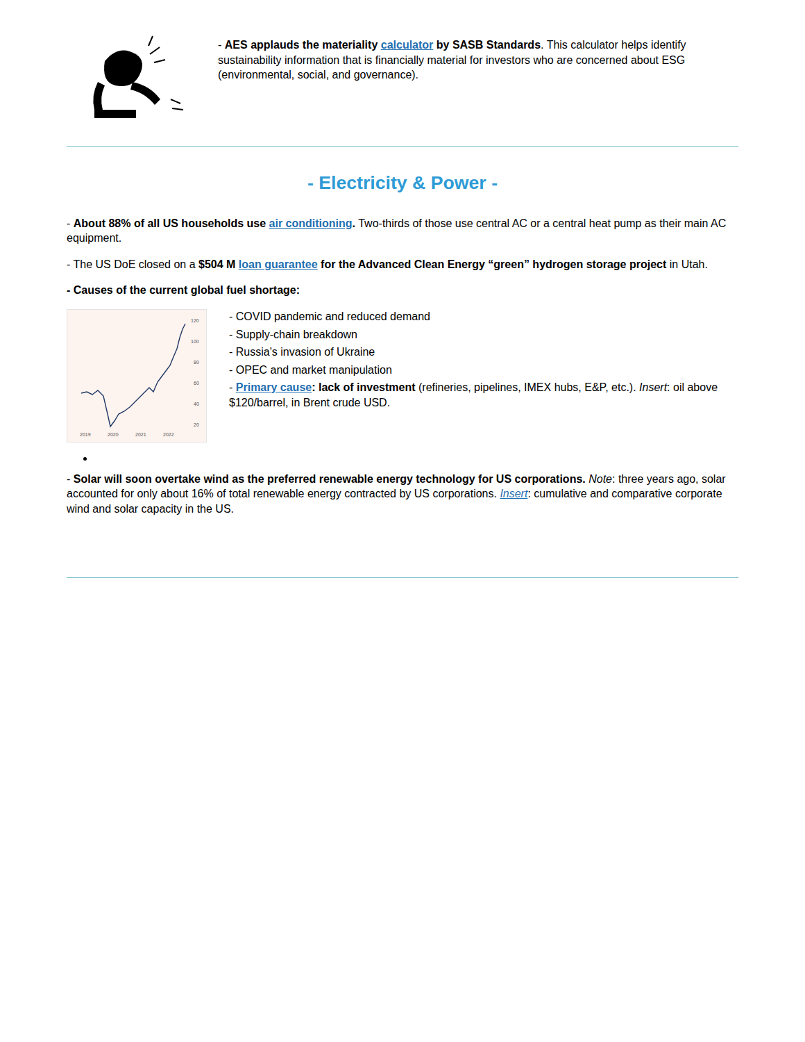- AES applauds the materiality calculator by SASB Standards. This calculator helps identify sustainability information that is financially material for investors who are concerned about ESG (environmental, social, and governance).
- Electricity & Power -
- About 88% of all US households use air conditioning. Two-thirds of those use central AC or a central heat pump as their main AC equipment.
- The US DoE closed on a $504 M loan guarantee for the Advanced Clean Energy “green” hydrogen storage project in Utah.
- Causes of the current global fuel shortage:
- COVID pandemic and reduced demand
- Supply-chain breakdown
- Russia's invasion of Ukraine
- OPEC and market manipulation
- Primary cause: lack of investment (refineries, pipelines, IMEX hubs, E&P, etc.). Insert: oil above $120/barrel, in Brent crude USD.
- Solar will soon overtake wind as the preferred renewable energy technology for US corporations. Note: three years ago, solar accounted for only about 16% of total renewable energy contracted by US corporations. Insert: cumulative and comparative corporate wind and solar capacity in the US.